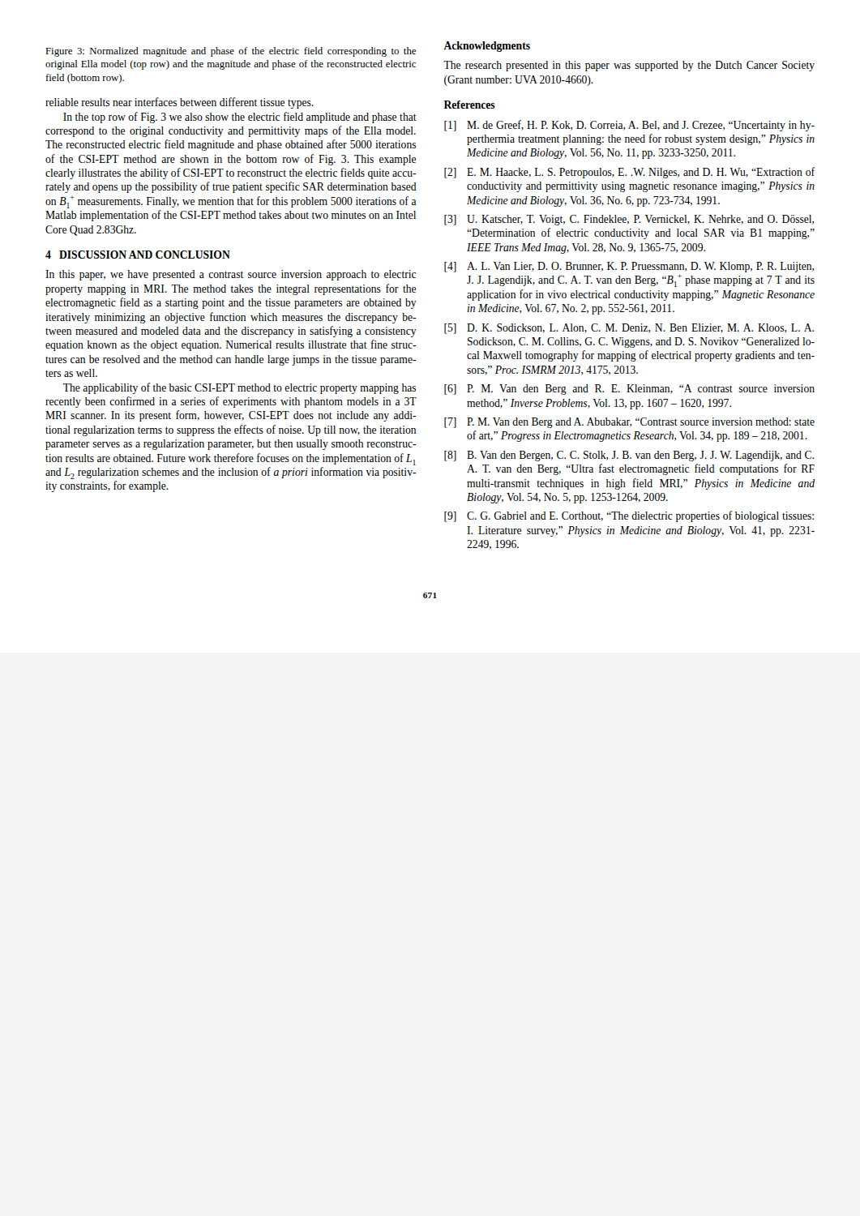Figure 3: Normalized magnitude and phase of the electric field corresponding to the original Ella model (top row) and the magnitude and phase of the reconstructed electric field (bottom row).
reliable results near interfaces between different tissue types.
In the top row of Fig. 3 we also show the electric field amplitude and phase that correspond to the original conductivity and permittivity maps of the Ella model. The reconstructed electric field magnitude and phase obtained after 5000 iterations of the CSI-EPT method are shown in the bottom row of Fig. 3. This example clearly illustrates the ability of CSI-EPT to reconstruct the electric fields quite accurately and opens up the possibility of true patient specific SAR determination based on B1+ measurements. Finally, we mention that for this problem 5000 iterations of a Matlab implementation of the CSI-EPT method takes about two minutes on an Intel Core Quad 2.83Ghz.
4 DISCUSSION AND CONCLUSION
In this paper, we have presented a contrast source inversion approach to electric property mapping in MRI. The method takes the integral representations for the electromagnetic field as a starting point and the tissue parameters are obtained by iteratively minimizing an objective function which measures the discrepancy between measured and modeled data and the discrepancy in satisfying a consistency equation known as the object equation. Numerical results illustrate that fine structures can be resolved and the method can handle large jumps in the tissue parameters as well.
The applicability of the basic CSI-EPT method to electric property mapping has recently been confirmed in a series of experiments with phantom models in a 3T MRI scanner. In its present form, however, CSI-EPT does not include any additional regularization terms to suppress the effects of noise. Up till now, the iteration parameter serves as a regularization parameter, but then usually smooth reconstruction results are obtained. Future work therefore focuses on the implementation of L1 and L2 regularization schemes and the inclusion of a priori information via positivity constraints, for example.
Acknowledgments
The research presented in this paper was supported by the Dutch Cancer Society (Grant number: UVA 2010-4660).
References
M. de Greef, H. P. Kok, D. Correia, A. Bel, and J. Crezee, “Uncertainty in hyperthermia treatment planning: the need for robust system design,” Physics in Medicine and Biology, Vol. 56, No. 11, pp. 3233-3250, 2011.
E. M. Haacke, L. S. Petropoulos, E. .W. Nilges, and D. H. Wu, “Extraction of conductivity and permittivity using magnetic resonance imaging,” Physics in Medicine and Biology, Vol. 36, No. 6, pp. 723-734, 1991.
U. Katscher, T. Voigt, C. Findeklee, P. Vernickel, K. Nehrke, and O. Dössel, “Determination of electric conductivity and local SAR via B1 mapping,” IEEE Trans Med Imag, Vol. 28, No. 9, 1365-75, 2009.
A. L. Van Lier, D. O. Brunner, K. P. Pruessmann, D. W. Klomp, P. R. Luijten, J. J. Lagendijk, and C. A. T. van den Berg, “B1+ phase mapping at 7 T and its application for in vivo electrical conductivity mapping,” Magnetic Resonance in Medicine, Vol. 67, No. 2, pp. 552-561, 2011.
D. K. Sodickson, L. Alon, C. M. Deniz, N. Ben Elizier, M. A. Kloos, L. A. Sodickson, C. M. Collins, G. C. Wiggens, and D. S. Novikov “Generalized local Maxwell tomography for mapping of electrical property gradients and tensors,” Proc. ISMRM 2013, 4175, 2013.
P. M. Van den Berg and R. E. Kleinman, “A contrast source inversion method,” Inverse Problems, Vol. 13, pp. 1607 – 1620, 1997.
P. M. Van den Berg and A. Abubakar, “Contrast source inversion method: state of art,” Progress in Electromagnetics Research, Vol. 34, pp. 189 – 218, 2001.
B. Van den Bergen, C. C. Stolk, J. B. van den Berg, J. J. W. Lagendijk, and C. A. T. van den Berg, “Ultra fast electromagnetic field computations for RF multi-transmit techniques in high field MRI,” Physics in Medicine and Biology, Vol. 54, No. 5, pp. 1253-1264, 2009.
C. G. Gabriel and E. Corthout, “The dielectric properties of biological tissues: I. Literature survey,” Physics in Medicine and Biology, Vol. 41, pp. 2231-2249, 1996.
671